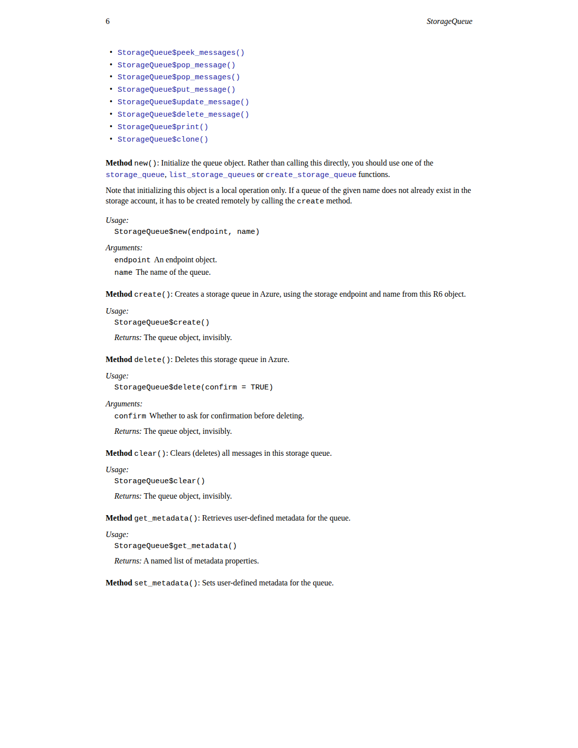6 StorageQueue
StorageQueue$peek_messages()
StorageQueue$pop_message()
StorageQueue$pop_messages()
StorageQueue$put_message()
StorageQueue$update_message()
StorageQueue$delete_message()
StorageQueue$print()
StorageQueue$clone()
Method new(): Initialize the queue object. Rather than calling this directly, you should use one of the storage_queue, list_storage_queues or create_storage_queue functions.
Note that initializing this object is a local operation only. If a queue of the given name does not already exist in the storage account, it has to be created remotely by calling the create method.
Usage:
StorageQueue$new(endpoint, name)
Arguments:
endpoint
An endpoint object.
name
The name of the queue.
Method create(): Creates a storage queue in Azure, using the storage endpoint and name from this R6 object.
Usage:
StorageQueue$create()
Returns: The queue object, invisibly.
Method delete(): Deletes this storage queue in Azure.
Usage:
StorageQueue$delete(confirm = TRUE)
Arguments:
confirm
Whether to ask for confirmation before deleting.
Returns: The queue object, invisibly.
Method clear(): Clears (deletes) all messages in this storage queue.
Usage:
StorageQueue$clear()
Returns: The queue object, invisibly.
Method get_metadata(): Retrieves user-defined metadata for the queue.
Usage:
StorageQueue$get_metadata()
Returns: A named list of metadata properties.
Method set_metadata(): Sets user-defined metadata for the queue.